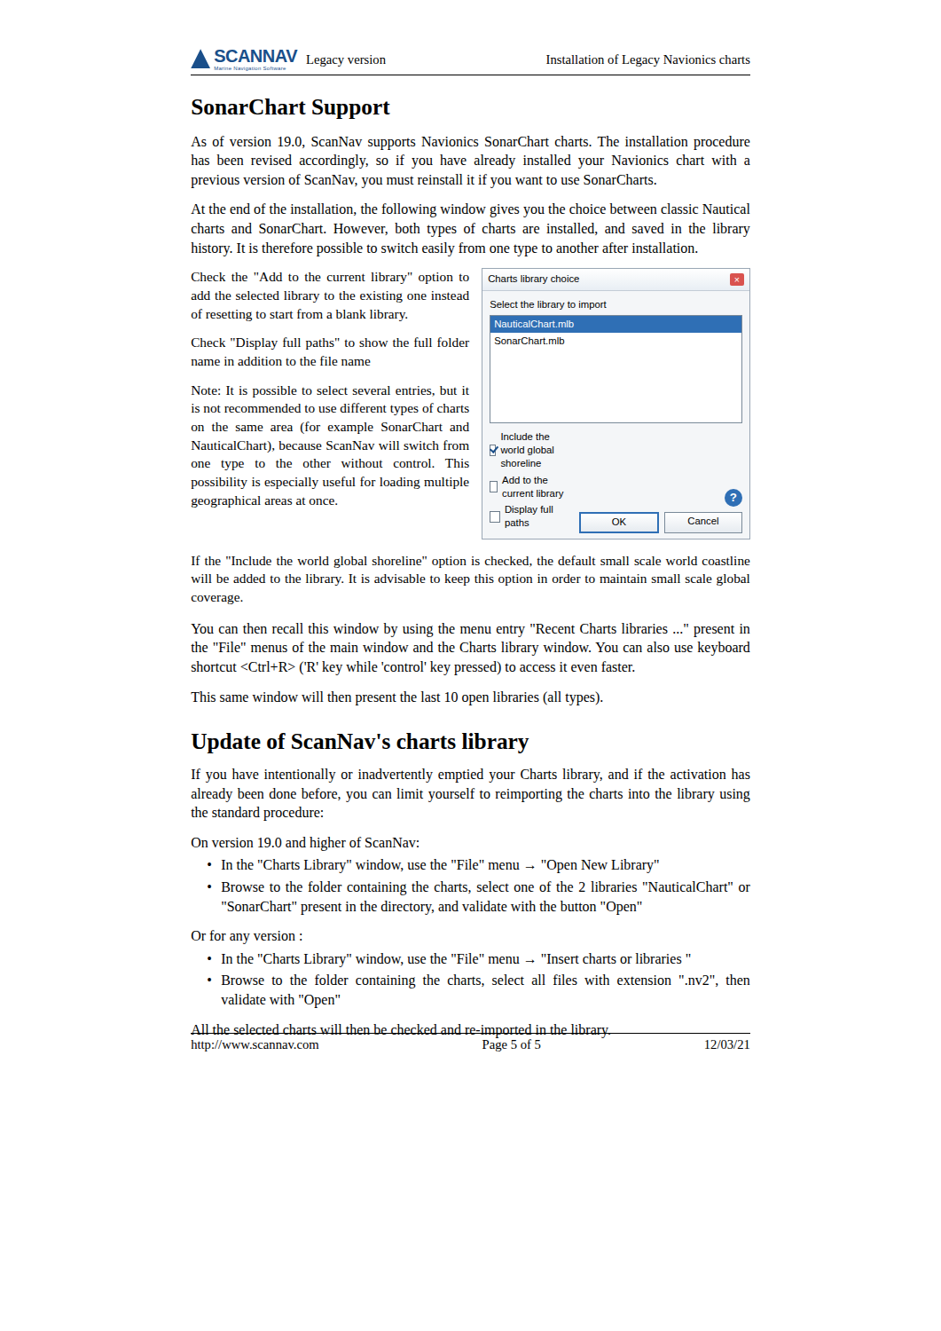SCAN NAV Marine Navigation Software Legacy version
Installation of Legacy Navionics charts
SonarChart Support
As of version 19.0, ScanNav supports Navionics SonarChart charts. The installation procedure has been revised accordingly, so if you have already installed your Navionics chart with a previous version of ScanNav, you must reinstall it if you want to use SonarCharts.
At the end of the installation, the following window gives you the choice between classic Nautical charts and SonarChart. However, both types of charts are installed, and saved in the library history. It is therefore possible to switch easily from one type to another after installation.
Check the "Add to the current library" option to add the selected library to the existing one instead of resetting to start from a blank library.
Check "Display full paths" to show the full folder name in addition to the file name
Note: It is possible to select several entries, but it is not recommended to use different types of charts on the same area (for example SonarChart and NauticalChart), because ScanNav will switch from one type to the other without control. This possibility is especially useful for loading multiple geographical areas at once.
Charts library choice ×
Select the library to import
NauticalChart.mlb
SonarChart.mlb
Include the world global shoreline
Add to the current library
Display full paths
?
OK
Cancel
If the "Include the world global shoreline" option is checked, the default small scale world coastline will be added to the library. It is advisable to keep this option in order to maintain small scale global coverage.
You can then recall this window by using the menu entry "Recent Charts libraries ..." present in the "File" menus of the main window and the Charts library window. You can also use keyboard shortcut <Ctrl+R> ('R' key while 'control' key pressed) to access it even faster.
This same window will then present the last 10 open libraries (all types).
Update of ScanNav's charts library
If you have intentionally or inadvertently emptied your Charts library, and if the activation has already been done before, you can limit yourself to reimporting the charts into the library using the standard procedure:
On version 19.0 and higher of ScanNav:
In the "Charts Library" window, use the "File" menu → "Open New Library"
Browse to the folder containing the charts, select one of the 2 libraries "NauticalChart" or "SonarChart" present in the directory, and validate with the button "Open"
Or for any version :
In the "Charts Library" window, use the "File" menu → "Insert charts or libraries "
Browse to the folder containing the charts, select all files with extension ".nv2", then validate with "Open"
All the selected charts will then be checked and re-imported in the library.
http://www.scannav.com Page 5 of 5 12/03/21